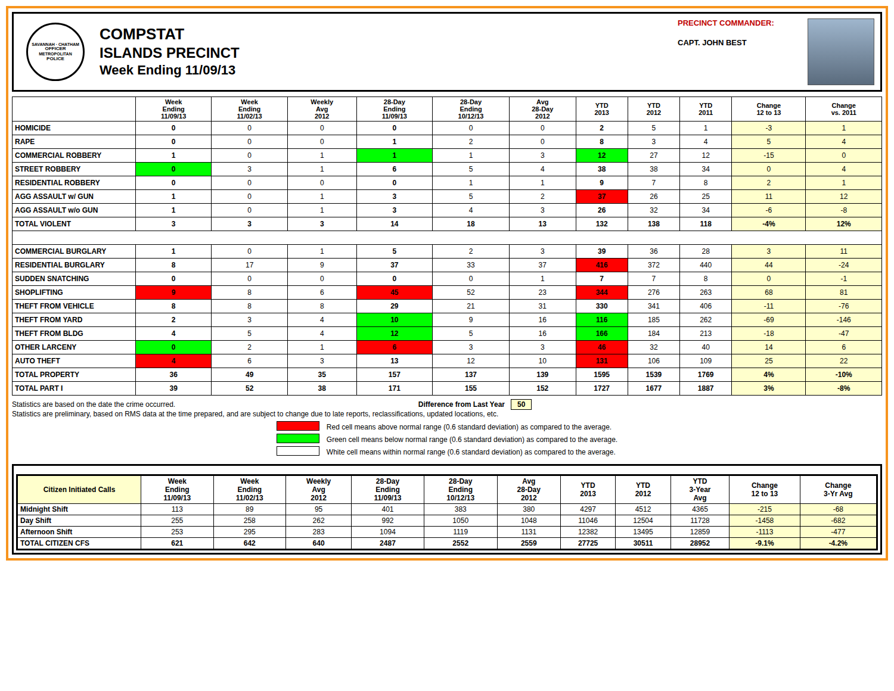SAVANNAH · CHATHAM
OFFICER
METROPOLITAN
POLICE
COMPSTAT
ISLANDS PRECINCT
Week Ending 11/09/13
PRECINCT COMMANDER:
CAPT. JOHN BEST
| | Week Ending 11/09/13 | Week Ending 11/02/13 | Weekly Avg 2012 | 28-Day Ending 11/09/13 | 28-Day Ending 10/12/13 | Avg 28-Day 2012 | YTD 2013 | YTD 2012 | YTD 2011 | Change 12 to 13 | Change vs. 2011 |
| --- | --- | --- | --- | --- | --- | --- | --- | --- | --- | --- | --- |
| HOMICIDE | 0 | 0 | 0 | 0 | 0 | 0 | 2 | 5 | 1 | -3 | 1 |
| RAPE | 0 | 0 | 0 | 1 | 2 | 0 | 8 | 3 | 4 | 5 | 4 |
| COMMERCIAL ROBBERY | 1 | 0 | 1 | 1 | 1 | 3 | 12 | 27 | 12 | -15 | 0 |
| STREET ROBBERY | 0 | 3 | 1 | 6 | 5 | 4 | 38 | 38 | 34 | 0 | 4 |
| RESIDENTIAL ROBBERY | 0 | 0 | 0 | 0 | 1 | 1 | 9 | 7 | 8 | 2 | 1 |
| AGG ASSAULT w/ GUN | 1 | 0 | 1 | 3 | 5 | 2 | 37 | 26 | 25 | 11 | 12 |
| AGG ASSAULT w/o GUN | 1 | 0 | 1 | 3 | 4 | 3 | 26 | 32 | 34 | -6 | -8 |
| TOTAL VIOLENT | 3 | 3 | 3 | 14 | 18 | 13 | 132 | 138 | 118 | -4% | 12% |
| COMMERCIAL BURGLARY | 1 | 0 | 1 | 5 | 2 | 3 | 39 | 36 | 28 | 3 | 11 |
| RESIDENTIAL BURGLARY | 8 | 17 | 9 | 37 | 33 | 37 | 416 | 372 | 440 | 44 | -24 |
| SUDDEN SNATCHING | 0 | 0 | 0 | 0 | 0 | 1 | 7 | 7 | 8 | 0 | -1 |
| SHOPLIFTING | 9 | 8 | 6 | 45 | 52 | 23 | 344 | 276 | 263 | 68 | 81 |
| THEFT FROM VEHICLE | 8 | 8 | 8 | 29 | 21 | 31 | 330 | 341 | 406 | -11 | -76 |
| THEFT FROM YARD | 2 | 3 | 4 | 10 | 9 | 16 | 116 | 185 | 262 | -69 | -146 |
| THEFT FROM BLDG | 4 | 5 | 4 | 12 | 5 | 16 | 166 | 184 | 213 | -18 | -47 |
| OTHER LARCENY | 0 | 2 | 1 | 6 | 3 | 3 | 46 | 32 | 40 | 14 | 6 |
| AUTO THEFT | 4 | 6 | 3 | 13 | 12 | 10 | 131 | 106 | 109 | 25 | 22 |
| TOTAL PROPERTY | 36 | 49 | 35 | 157 | 137 | 139 | 1595 | 1539 | 1769 | 4% | -10% |
| TOTAL PART I | 39 | 52 | 38 | 171 | 155 | 152 | 1727 | 1677 | 1887 | 3% | -8% |
Statistics are based on the date the crime occurred. Difference from Last Year 50
Statistics are preliminary, based on RMS data at the time prepared, and are subject to change due to late reports, reclassifications, updated locations, etc.
| | Red cell means above normal range (0.6 standard deviation) as compared to the average. |
| | Green cell means below normal range (0.6 standard deviation) as compared to the average. |
| | White cell means within normal range (0.6 standard deviation) as compared to the average. |
| Citizen Initiated Calls | Week Ending 11/09/13 | Week Ending 11/02/13 | Weekly Avg 2012 | 28-Day Ending 11/09/13 | 28-Day Ending 10/12/13 | Avg 28-Day 2012 | YTD 2013 | YTD 2012 | YTD 3-Year Avg | Change 12 to 13 | Change 3-Yr Avg |
| --- | --- | --- | --- | --- | --- | --- | --- | --- | --- | --- | --- |
| Midnight Shift | 113 | 89 | 95 | 401 | 383 | 380 | 4297 | 4512 | 4365 | -215 | -68 |
| Day Shift | 255 | 258 | 262 | 992 | 1050 | 1048 | 11046 | 12504 | 11728 | -1458 | -682 |
| Afternoon Shift | 253 | 295 | 283 | 1094 | 1119 | 1131 | 12382 | 13495 | 12859 | -1113 | -477 |
| TOTAL CITIZEN CFS | 621 | 642 | 640 | 2487 | 2552 | 2559 | 27725 | 30511 | 28952 | -9.1% | -4.2% |